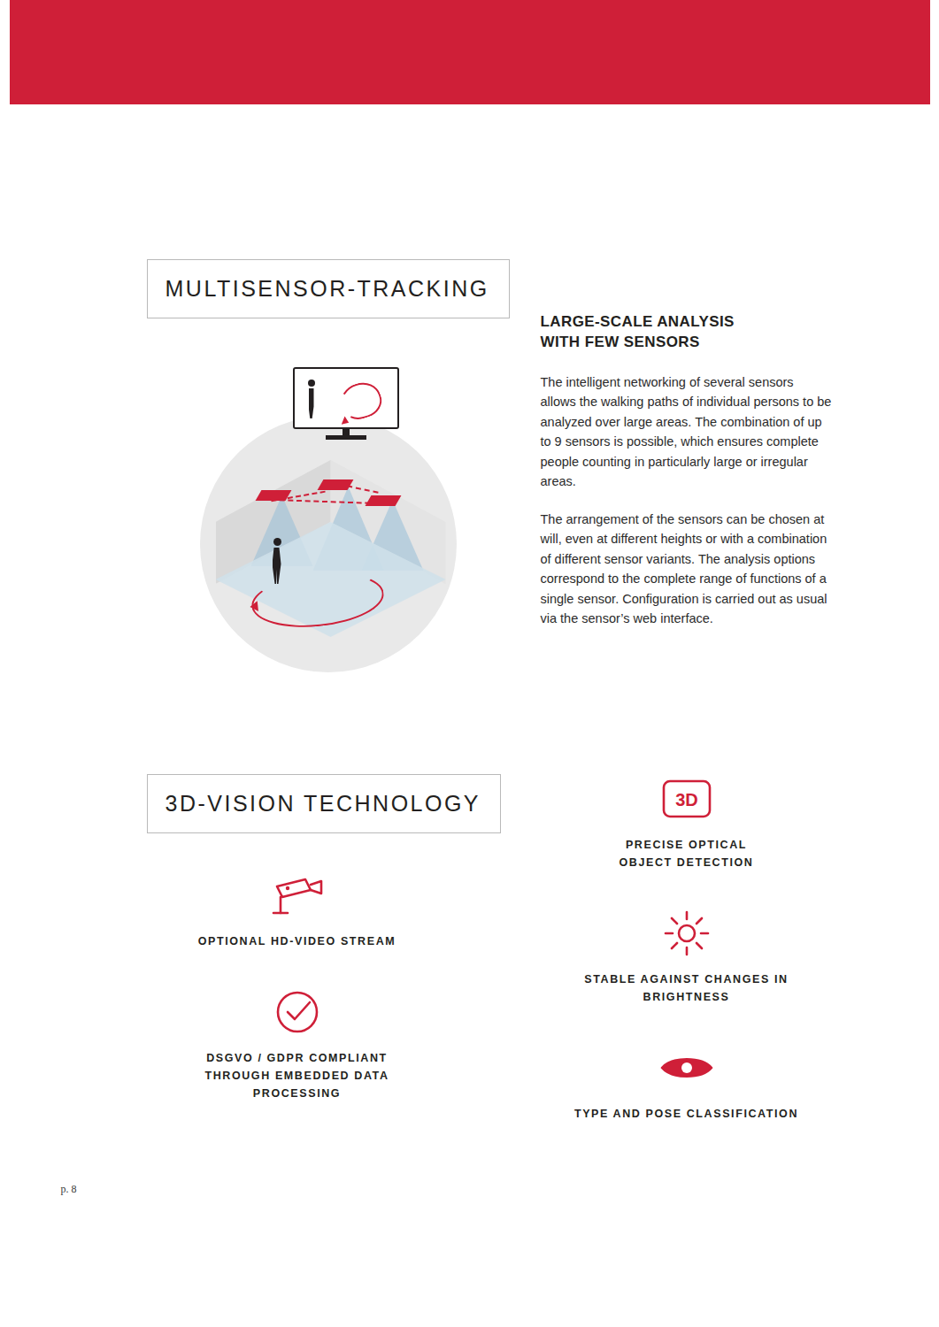MULTISENSOR-TRACKING
LARGE-SCALE ANALYSIS
WITH FEW SENSORS
The intelligent networking of several sensors allows the walking paths of individual persons to be analyzed over large areas. The combination of up to 9 sensors is possible, which ensures complete people counting in particularly large or irregular areas.
The arrangement of the sensors can be chosen at will, even at different heights or with a combination of different sensor variants. The analysis options correspond to the complete range of functions of a single sensor. Configuration is carried out as usual via the sensor’s web interface.
3D-VISION TECHNOLOGY
Optional HD-Video Stream
DSGVO / GDPR Compliant
through embedded data
processing
3D
Precise Optical
Object Detection
Stable against changes in
brightness
Type and pose classification
p. 8